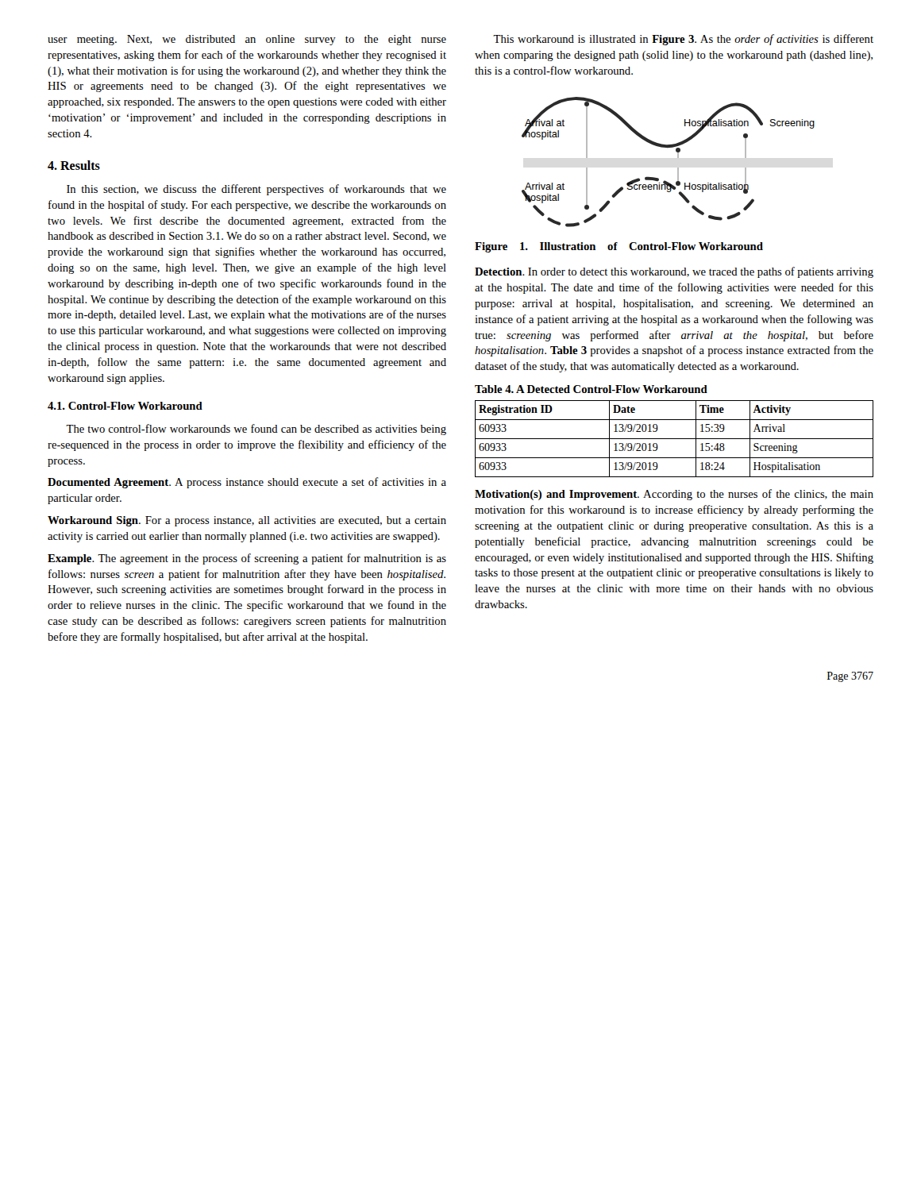user meeting. Next, we distributed an online survey to the eight nurse representatives, asking them for each of the workarounds whether they recognised it (1), what their motivation is for using the workaround (2), and whether they think the HIS or agreements need to be changed (3). Of the eight representatives we approached, six responded. The answers to the open questions were coded with either ‘motivation’ or ‘improvement’ and included in the corresponding descriptions in section 4.
4. Results
In this section, we discuss the different perspectives of workarounds that we found in the hospital of study. For each perspective, we describe the workarounds on two levels. We first describe the documented agreement, extracted from the handbook as described in Section 3.1. We do so on a rather abstract level. Second, we provide the workaround sign that signifies whether the workaround has occurred, doing so on the same, high level. Then, we give an example of the high level workaround by describing in-depth one of two specific workarounds found in the hospital. We continue by describing the detection of the example workaround on this more in-depth, detailed level. Last, we explain what the motivations are of the nurses to use this particular workaround, and what suggestions were collected on improving the clinical process in question. Note that the workarounds that were not described in-depth, follow the same pattern: i.e. the same documented agreement and workaround sign applies.
4.1. Control-Flow Workaround
The two control-flow workarounds we found can be described as activities being re-sequenced in the process in order to improve the flexibility and efficiency of the process.
Documented Agreement. A process instance should execute a set of activities in a particular order.
Workaround Sign. For a process instance, all activities are executed, but a certain activity is carried out earlier than normally planned (i.e. two activities are swapped).
Example. The agreement in the process of screening a patient for malnutrition is as follows: nurses screen a patient for malnutrition after they have been hospitalised. However, such screening activities are sometimes brought forward in the process in order to relieve nurses in the clinic. The specific workaround that we found in the case study can be described as follows: caregivers screen patients for malnutrition before they are formally hospitalised, but after arrival at the hospital.
This workaround is illustrated in Figure 3. As the order of activities is different when comparing the designed path (solid line) to the workaround path (dashed line), this is a control-flow workaround.
Arrival at hospital Hospitalisation Screening Arrival at hospital Screening Hospitalisation
Figure 1. Illustration of Control-Flow Workaround
Detection. In order to detect this workaround, we traced the paths of patients arriving at the hospital. The date and time of the following activities were needed for this purpose: arrival at hospital, hospitalisation, and screening. We determined an instance of a patient arriving at the hospital as a workaround when the following was true: screening was performed after arrival at the hospital, but before hospitalisation. Table 3 provides a snapshot of a process instance extracted from the dataset of the study, that was automatically detected as a workaround.
Table 4. A Detected Control-Flow Workaround
| Registration ID | Date | Time | Activity |
| --- | --- | --- | --- |
| 60933 | 13/9/2019 | 15:39 | Arrival |
| 60933 | 13/9/2019 | 15:48 | Screening |
| 60933 | 13/9/2019 | 18:24 | Hospitalisation |
Motivation(s) and Improvement. According to the nurses of the clinics, the main motivation for this workaround is to increase efficiency by already performing the screening at the outpatient clinic or during preoperative consultation. As this is a potentially beneficial practice, advancing malnutrition screenings could be encouraged, or even widely institutionalised and supported through the HIS. Shifting tasks to those present at the outpatient clinic or preoperative consultations is likely to leave the nurses at the clinic with more time on their hands with no obvious drawbacks.
Page 3767